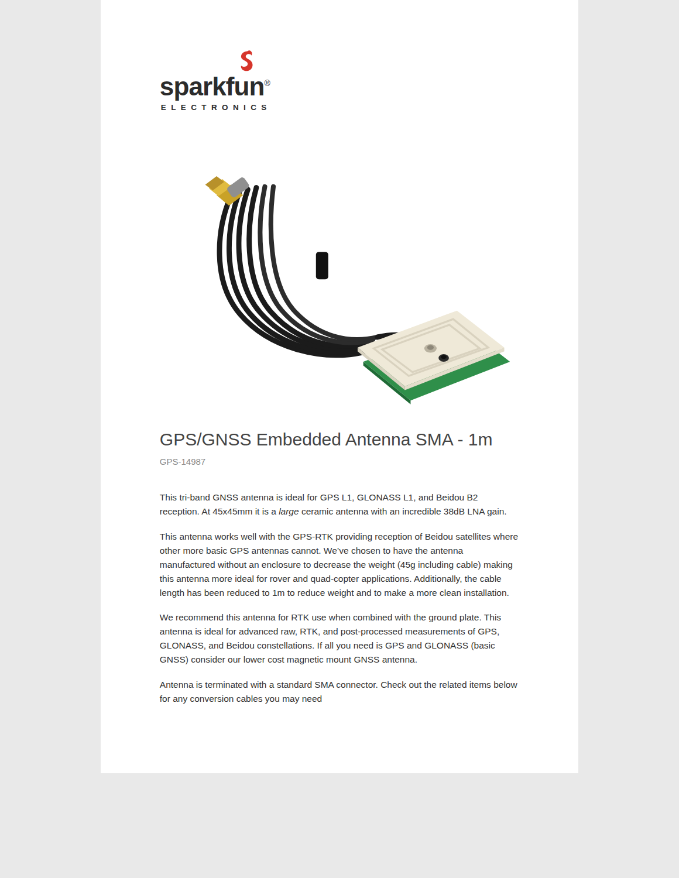sparkfun®
ELECTRONICS
GPS/GNSS Embedded Antenna SMA - 1m
GPS-14987
This tri-band GNSS antenna is ideal for GPS L1, GLONASS L1, and Beidou B2 reception. At 45x45mm it is a large ceramic antenna with an incredible 38dB LNA gain.
This antenna works well with the GPS-RTK providing reception of Beidou satellites where other more basic GPS antennas cannot. We’ve chosen to have the antenna manufactured without an enclosure to decrease the weight (45g including cable) making this antenna more ideal for rover and quad-copter applications. Additionally, the cable length has been reduced to 1m to reduce weight and to make a more clean installation.
We recommend this antenna for RTK use when combined with the ground plate. This antenna is ideal for advanced raw, RTK, and post-processed measurements of GPS, GLONASS, and Beidou constellations. If all you need is GPS and GLONASS (basic GNSS) consider our lower cost magnetic mount GNSS antenna.
Antenna is terminated with a standard SMA connector. Check out the related items below for any conversion cables you may need